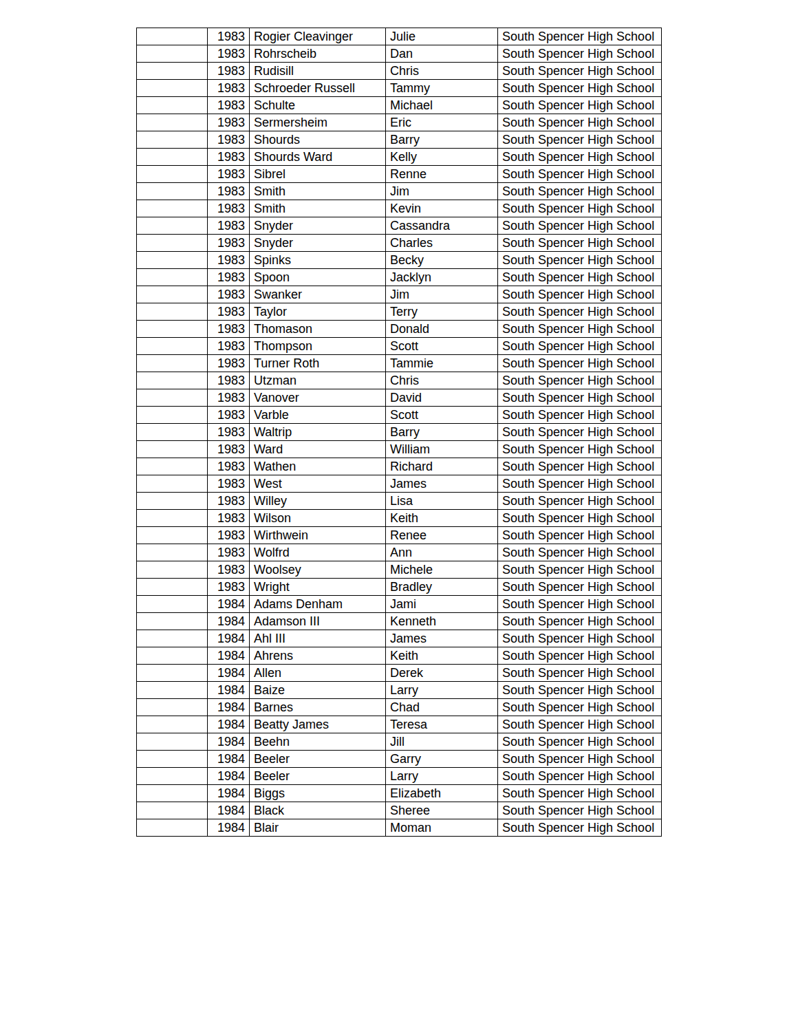| | 1983 | Rogier Cleavinger | Julie | South Spencer High School |
| | 1983 | Rohrscheib | Dan | South Spencer High School |
| | 1983 | Rudisill | Chris | South Spencer High School |
| | 1983 | Schroeder Russell | Tammy | South Spencer High School |
| | 1983 | Schulte | Michael | South Spencer High School |
| | 1983 | Sermersheim | Eric | South Spencer High School |
| | 1983 | Shourds | Barry | South Spencer High School |
| | 1983 | Shourds Ward | Kelly | South Spencer High School |
| | 1983 | Sibrel | Renne | South Spencer High School |
| | 1983 | Smith | Jim | South Spencer High School |
| | 1983 | Smith | Kevin | South Spencer High School |
| | 1983 | Snyder | Cassandra | South Spencer High School |
| | 1983 | Snyder | Charles | South Spencer High School |
| | 1983 | Spinks | Becky | South Spencer High School |
| | 1983 | Spoon | Jacklyn | South Spencer High School |
| | 1983 | Swanker | Jim | South Spencer High School |
| | 1983 | Taylor | Terry | South Spencer High School |
| | 1983 | Thomason | Donald | South Spencer High School |
| | 1983 | Thompson | Scott | South Spencer High School |
| | 1983 | Turner Roth | Tammie | South Spencer High School |
| | 1983 | Utzman | Chris | South Spencer High School |
| | 1983 | Vanover | David | South Spencer High School |
| | 1983 | Varble | Scott | South Spencer High School |
| | 1983 | Waltrip | Barry | South Spencer High School |
| | 1983 | Ward | William | South Spencer High School |
| | 1983 | Wathen | Richard | South Spencer High School |
| | 1983 | West | James | South Spencer High School |
| | 1983 | Willey | Lisa | South Spencer High School |
| | 1983 | Wilson | Keith | South Spencer High School |
| | 1983 | Wirthwein | Renee | South Spencer High School |
| | 1983 | Wolfrd | Ann | South Spencer High School |
| | 1983 | Woolsey | Michele | South Spencer High School |
| | 1983 | Wright | Bradley | South Spencer High School |
| | 1984 | Adams Denham | Jami | South Spencer High School |
| | 1984 | Adamson III | Kenneth | South Spencer High School |
| | 1984 | Ahl III | James | South Spencer High School |
| | 1984 | Ahrens | Keith | South Spencer High School |
| | 1984 | Allen | Derek | South Spencer High School |
| | 1984 | Baize | Larry | South Spencer High School |
| | 1984 | Barnes | Chad | South Spencer High School |
| | 1984 | Beatty James | Teresa | South Spencer High School |
| | 1984 | Beehn | Jill | South Spencer High School |
| | 1984 | Beeler | Garry | South Spencer High School |
| | 1984 | Beeler | Larry | South Spencer High School |
| | 1984 | Biggs | Elizabeth | South Spencer High School |
| | 1984 | Black | Sheree | South Spencer High School |
| | 1984 | Blair | Moman | South Spencer High School |